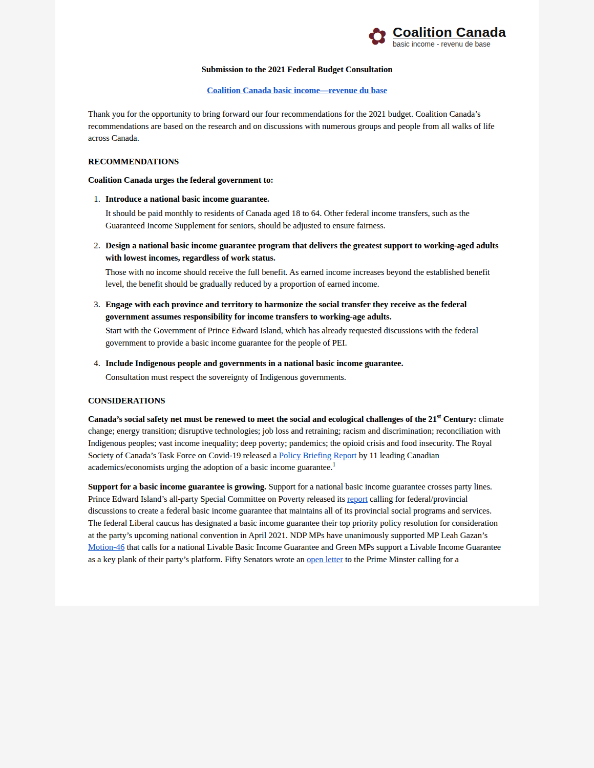✿ Coalition Canada
basic income - revenu de base
Submission to the 2021 Federal Budget Consultation
Coalition Canada basic income—revenue du base
Thank you for the opportunity to bring forward our four recommendations for the 2021 budget. Coalition Canada’s recommendations are based on the research and on discussions with numerous groups and people from all walks of life across Canada.
RECOMMENDATIONS
Coalition Canada urges the federal government to:
Introduce a national basic income guarantee.
It should be paid monthly to residents of Canada aged 18 to 64. Other federal income transfers, such as the Guaranteed Income Supplement for seniors, should be adjusted to ensure fairness.
Design a national basic income guarantee program that delivers the greatest support to working-aged adults with lowest incomes, regardless of work status.
Those with no income should receive the full benefit. As earned income increases beyond the established benefit level, the benefit should be gradually reduced by a proportion of earned income.
Engage with each province and territory to harmonize the social transfer they receive as the federal government assumes responsibility for income transfers to working-age adults.
Start with the Government of Prince Edward Island, which has already requested discussions with the federal government to provide a basic income guarantee for the people of PEI.
Include Indigenous people and governments in a national basic income guarantee.
Consultation must respect the sovereignty of Indigenous governments.
CONSIDERATIONS
Canada’s social safety net must be renewed to meet the social and ecological challenges of the 21st Century: climate change; energy transition; disruptive technologies; job loss and retraining; racism and discrimination; reconciliation with Indigenous peoples; vast income inequality; deep poverty; pandemics; the opioid crisis and food insecurity. The Royal Society of Canada’s Task Force on Covid-19 released a Policy Briefing Report by 11 leading Canadian academics/economists urging the adoption of a basic income guarantee.1
Support for a basic income guarantee is growing. Support for a national basic income guarantee crosses party lines. Prince Edward Island’s all-party Special Committee on Poverty released its report calling for federal/provincial discussions to create a federal basic income guarantee that maintains all of its provincial social programs and services. The federal Liberal caucus has designated a basic income guarantee their top priority policy resolution for consideration at the party’s upcoming national convention in April 2021. NDP MPs have unanimously supported MP Leah Gazan’s Motion-46 that calls for a national Livable Basic Income Guarantee and Green MPs support a Livable Income Guarantee as a key plank of their party’s platform. Fifty Senators wrote an open letter to the Prime Minster calling for a